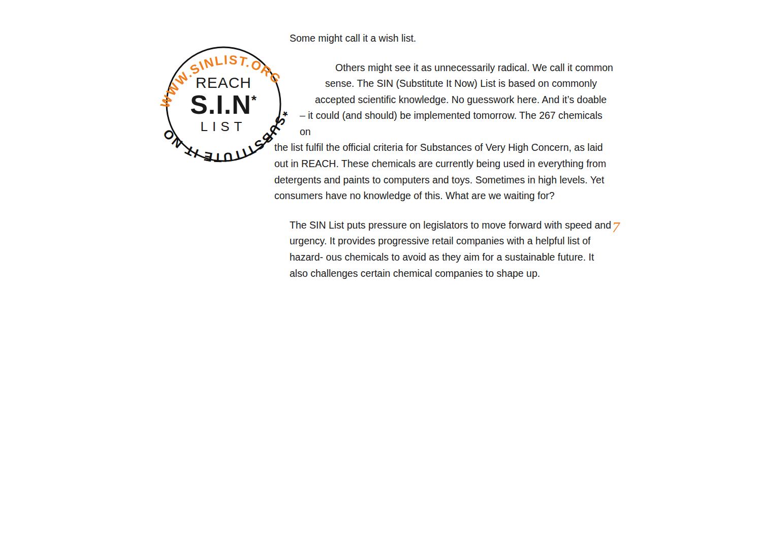WWW.SINLIST.ORG *SUBSTITUTE IT NOW!
REACH
S.I.N*
LIST
7
Some might call it a wish list.
Others might see it as unnecessarily radical. We call it common sense. The SIN (Substitute It Now) List is based on commonly accepted scientific knowledge. No guesswork here. And it’s doable – it could (and should) be implemented tomorrow. The 267 chemicals on the list fulfil the official criteria for Substances of Very High Concern, as laid out in REACH. These chemicals are currently being used in everything from detergents and paints to computers and toys. Sometimes in high levels. Yet consumers have no knowledge of this. What are we waiting for?
The SIN List puts pressure on legislators to move forward with speed and urgency. It provides progressive retail companies with a helpful list of hazard- ous chemicals to avoid as they aim for a sustainable future. It also challenges certain chemical companies to shape up.